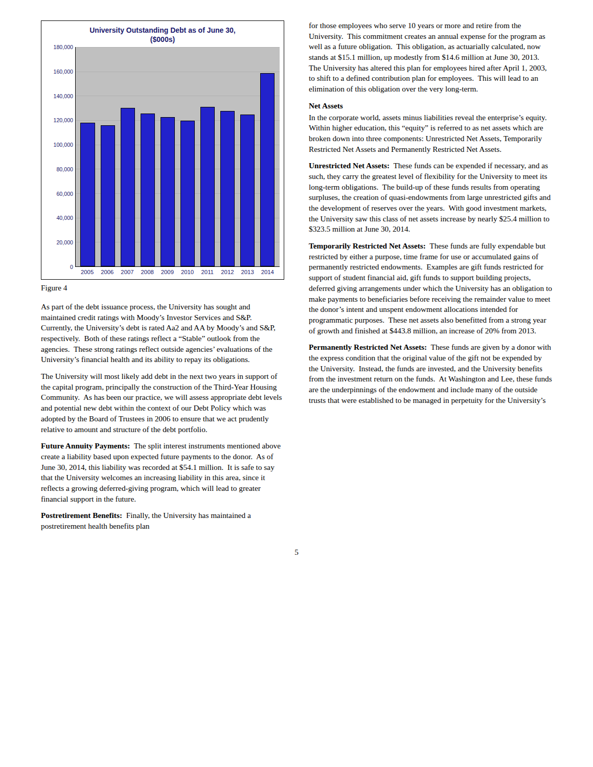University Outstanding Debt as of June 30,
($000s)
180,000 160,000 140,000 120,000 100,000 80,000 60,000 40,000 20,000 0
2005 2006 2007 2008 2009 2010 2011 2012 2013 2014
Figure 4
As part of the debt issuance process, the University has sought and maintained credit ratings with Moody’s Investor Services and S&P. Currently, the University’s debt is rated Aa2 and AA by Moody’s and S&P, respectively. Both of these ratings reflect a “Stable” outlook from the agencies. These strong ratings reflect outside agencies’ evaluations of the University’s financial health and its ability to repay its obligations.
The University will most likely add debt in the next two years in support of the capital program, principally the construction of the Third-Year Housing Community. As has been our practice, we will assess appropriate debt levels and potential new debt within the context of our Debt Policy which was adopted by the Board of Trustees in 2006 to ensure that we act prudently relative to amount and structure of the debt portfolio.
Future Annuity Payments: The split interest instruments mentioned above create a liability based upon expected future payments to the donor. As of June 30, 2014, this liability was recorded at $54.1 million. It is safe to say that the University welcomes an increasing liability in this area, since it reflects a growing deferred-giving program, which will lead to greater financial support in the future.
Postretirement Benefits: Finally, the University has maintained a postretirement health benefits plan
for those employees who serve 10 years or more and retire from the University. This commitment creates an annual expense for the program as well as a future obligation. This obligation, as actuarially calculated, now stands at $15.1 million, up modestly from $14.6 million at June 30, 2013. The University has altered this plan for employees hired after April 1, 2003, to shift to a defined contribution plan for employees. This will lead to an elimination of this obligation over the very long-term.
Net Assets
In the corporate world, assets minus liabilities reveal the enterprise’s equity. Within higher education, this “equity” is referred to as net assets which are broken down into three components: Unrestricted Net Assets, Temporarily Restricted Net Assets and Permanently Restricted Net Assets.
Unrestricted Net Assets: These funds can be expended if necessary, and as such, they carry the greatest level of flexibility for the University to meet its long-term obligations. The build-up of these funds results from operating surpluses, the creation of quasi-endowments from large unrestricted gifts and the development of reserves over the years. With good investment markets, the University saw this class of net assets increase by nearly $25.4 million to $323.5 million at June 30, 2014.
Temporarily Restricted Net Assets: These funds are fully expendable but restricted by either a purpose, time frame for use or accumulated gains of permanently restricted endowments. Examples are gift funds restricted for support of student financial aid, gift funds to support building projects, deferred giving arrangements under which the University has an obligation to make payments to beneficiaries before receiving the remainder value to meet the donor’s intent and unspent endowment allocations intended for programmatic purposes. These net assets also benefitted from a strong year of growth and finished at $443.8 million, an increase of 20% from 2013.
Permanently Restricted Net Assets: These funds are given by a donor with the express condition that the original value of the gift not be expended by the University. Instead, the funds are invested, and the University benefits from the investment return on the funds. At Washington and Lee, these funds are the underpinnings of the endowment and include many of the outside trusts that were established to be managed in perpetuity for the University’s
5